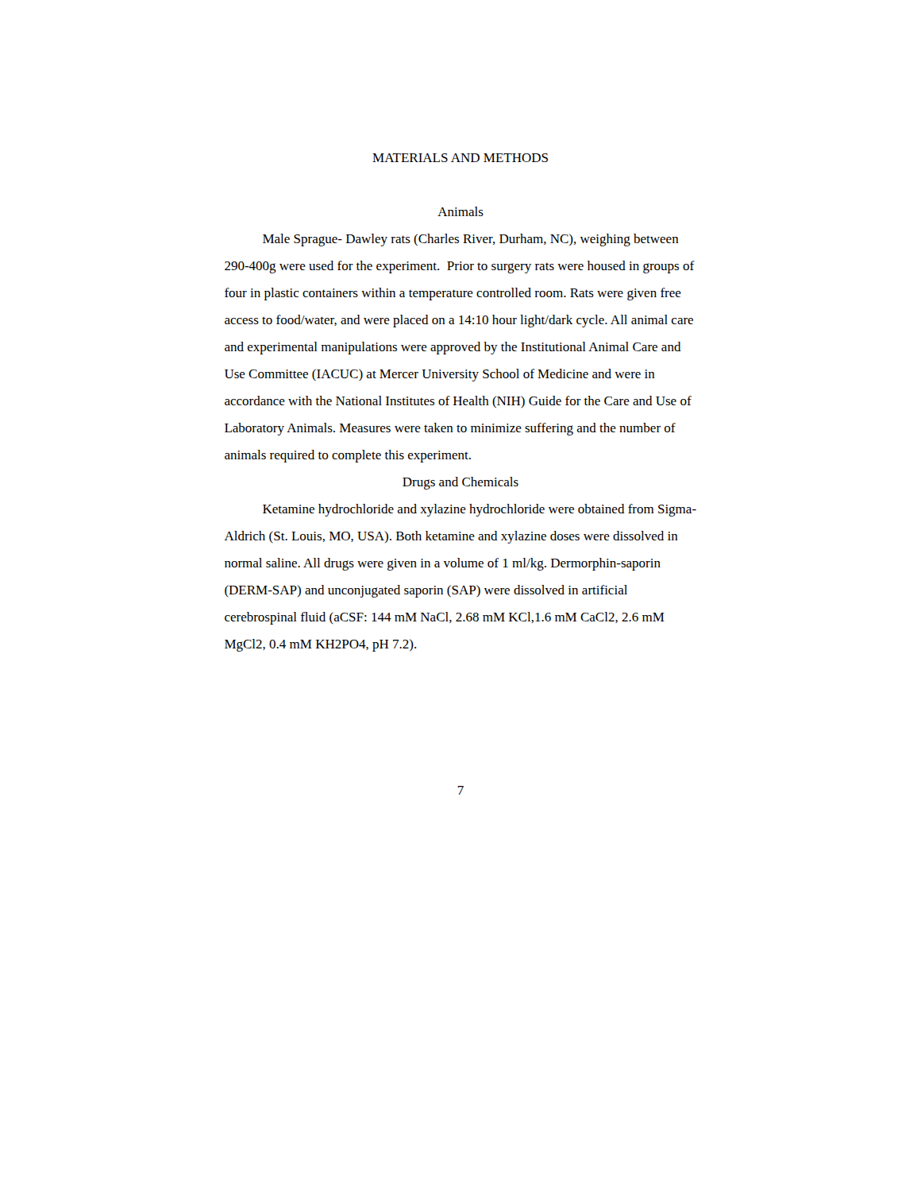MATERIALS AND METHODS
Animals
Male Sprague- Dawley rats (Charles River, Durham, NC), weighing between 290-400g were used for the experiment. Prior to surgery rats were housed in groups of four in plastic containers within a temperature controlled room. Rats were given free access to food/water, and were placed on a 14:10 hour light/dark cycle. All animal care and experimental manipulations were approved by the Institutional Animal Care and Use Committee (IACUC) at Mercer University School of Medicine and were in accordance with the National Institutes of Health (NIH) Guide for the Care and Use of Laboratory Animals. Measures were taken to minimize suffering and the number of animals required to complete this experiment.
Drugs and Chemicals
Ketamine hydrochloride and xylazine hydrochloride were obtained from Sigma-Aldrich (St. Louis, MO, USA). Both ketamine and xylazine doses were dissolved in normal saline. All drugs were given in a volume of 1 ml/kg. Dermorphin-saporin (DERM-SAP) and unconjugated saporin (SAP) were dissolved in artificial cerebrospinal fluid (aCSF: 144 mM NaCl, 2.68 mM KCl,1.6 mM CaCl2, 2.6 mM MgCl2, 0.4 mM KH2PO4, pH 7.2).
7